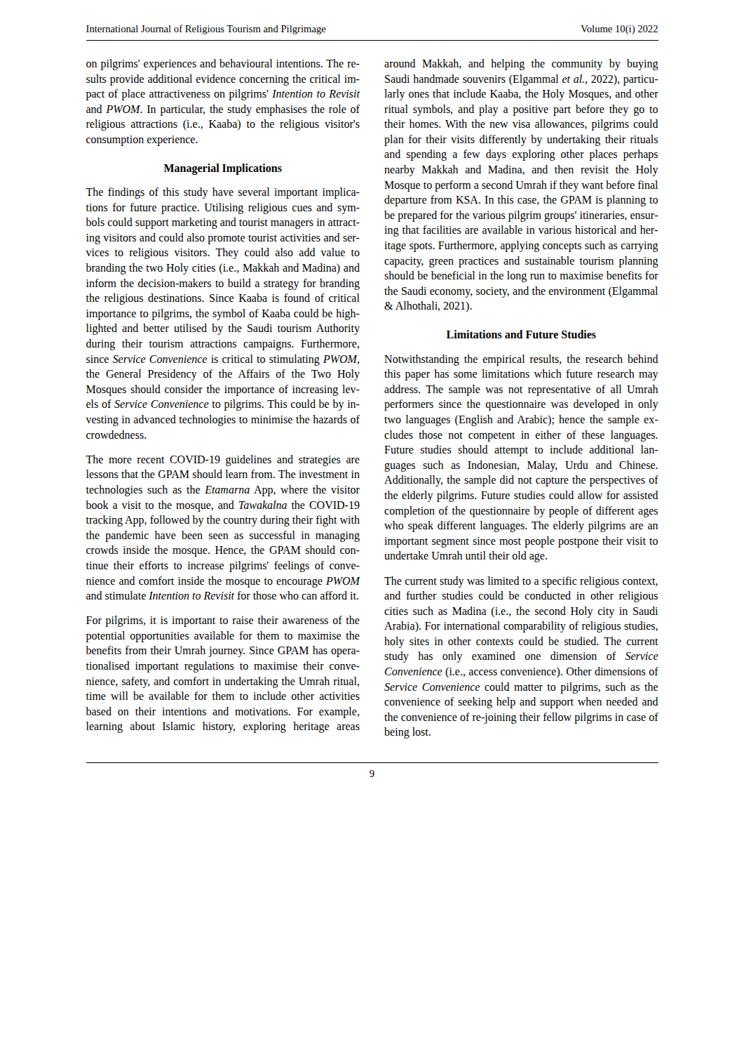International Journal of Religious Tourism and Pilgrimage Volume 10(i) 2022
on pilgrims' experiences and behavioural intentions. The results provide additional evidence concerning the critical impact of place attractiveness on pilgrims' Intention to Revisit and PWOM. In particular, the study emphasises the role of religious attractions (i.e., Kaaba) to the religious visitor's consumption experience.
Managerial Implications
The findings of this study have several important implications for future practice. Utilising religious cues and symbols could support marketing and tourist managers in attracting visitors and could also promote tourist activities and services to religious visitors. They could also add value to branding the two Holy cities (i.e., Makkah and Madina) and inform the decision-makers to build a strategy for branding the religious destinations. Since Kaaba is found of critical importance to pilgrims, the symbol of Kaaba could be highlighted and better utilised by the Saudi tourism Authority during their tourism attractions campaigns. Furthermore, since Service Convenience is critical to stimulating PWOM, the General Presidency of the Affairs of the Two Holy Mosques should consider the importance of increasing levels of Service Convenience to pilgrims. This could be by investing in advanced technologies to minimise the hazards of crowdedness.
The more recent COVID-19 guidelines and strategies are lessons that the GPAM should learn from. The investment in technologies such as the Etamarna App, where the visitor book a visit to the mosque, and Tawakalna the COVID-19 tracking App, followed by the country during their fight with the pandemic have been seen as successful in managing crowds inside the mosque. Hence, the GPAM should continue their efforts to increase pilgrims' feelings of convenience and comfort inside the mosque to encourage PWOM and stimulate Intention to Revisit for those who can afford it.
For pilgrims, it is important to raise their awareness of the potential opportunities available for them to maximise the benefits from their Umrah journey. Since GPAM has operationalised important regulations to maximise their convenience, safety, and comfort in undertaking the Umrah ritual, time will be available for them to include other activities based on their intentions and motivations. For example, learning about Islamic history, exploring heritage areas around Makkah, and helping the community by buying Saudi handmade souvenirs (Elgammal et al., 2022), particularly ones that include Kaaba, the Holy Mosques, and other ritual symbols, and play a positive part before they go to their homes. With the new visa allowances, pilgrims could plan for their visits differently by undertaking their rituals and spending a few days exploring other places perhaps nearby Makkah and Madina, and then revisit the Holy Mosque to perform a second Umrah if they want before final departure from KSA. In this case, the GPAM is planning to be prepared for the various pilgrim groups' itineraries, ensuring that facilities are available in various historical and heritage spots. Furthermore, applying concepts such as carrying capacity, green practices and sustainable tourism planning should be beneficial in the long run to maximise benefits for the Saudi economy, society, and the environment (Elgammal & Alhothali, 2021).
Limitations and Future Studies
Notwithstanding the empirical results, the research behind this paper has some limitations which future research may address. The sample was not representative of all Umrah performers since the questionnaire was developed in only two languages (English and Arabic); hence the sample excludes those not competent in either of these languages. Future studies should attempt to include additional languages such as Indonesian, Malay, Urdu and Chinese. Additionally, the sample did not capture the perspectives of the elderly pilgrims. Future studies could allow for assisted completion of the questionnaire by people of different ages who speak different languages. The elderly pilgrims are an important segment since most people postpone their visit to undertake Umrah until their old age.
The current study was limited to a specific religious context, and further studies could be conducted in other religious cities such as Madina (i.e., the second Holy city in Saudi Arabia). For international comparability of religious studies, holy sites in other contexts could be studied. The current study has only examined one dimension of Service Convenience (i.e., access convenience). Other dimensions of Service Convenience could matter to pilgrims, such as the convenience of seeking help and support when needed and the convenience of re-joining their fellow pilgrims in case of being lost.
9